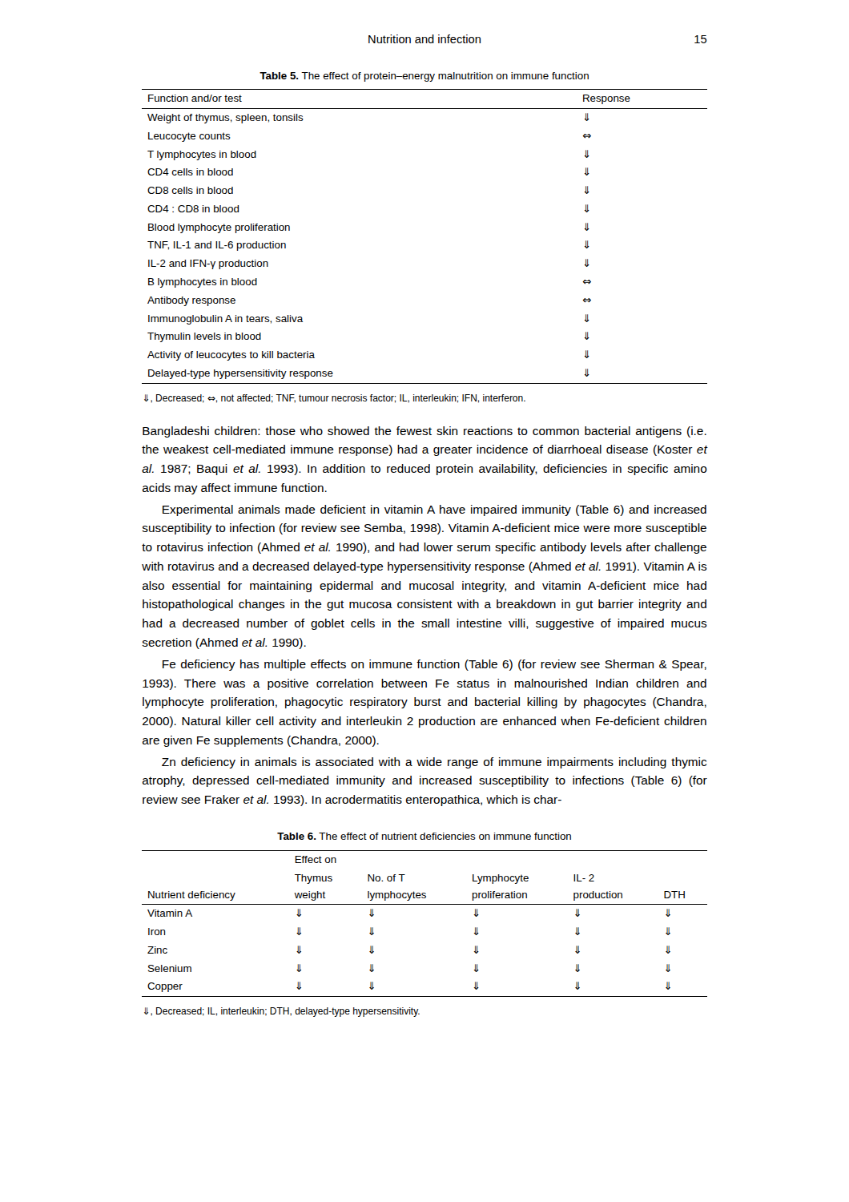Nutrition and infection 15
Table 5. The effect of protein–energy malnutrition on immune function
| Function and/or test | Response |
| --- | --- |
| Weight of thymus, spleen, tonsils | ⇓ |
| Leucocyte counts | ⇔ |
| T lymphocytes in blood | ⇓ |
| CD4 cells in blood | ⇓ |
| CD8 cells in blood | ⇓ |
| CD4 : CD8 in blood | ⇓ |
| Blood lymphocyte proliferation | ⇓ |
| TNF, IL-1 and IL-6 production | ⇓ |
| IL-2 and IFN-γ production | ⇓ |
| B lymphocytes in blood | ⇔ |
| Antibody response | ⇔ |
| Immunoglobulin A in tears, saliva | ⇓ |
| Thymulin levels in blood | ⇓ |
| Activity of leucocytes to kill bacteria | ⇓ |
| Delayed-type hypersensitivity response | ⇓ |
⇓, Decreased; ⇔, not affected; TNF, tumour necrosis factor; IL, interleukin; IFN, interferon.
Bangladeshi children: those who showed the fewest skin reactions to common bacterial antigens (i.e. the weakest cell-mediated immune response) had a greater incidence of diarrhoeal disease (Koster et al. 1987; Baqui et al. 1993). In addition to reduced protein availability, deficiencies in specific amino acids may affect immune function.
Experimental animals made deficient in vitamin A have impaired immunity (Table 6) and increased susceptibility to infection (for review see Semba, 1998). Vitamin A-deficient mice were more susceptible to rotavirus infection (Ahmed et al. 1990), and had lower serum specific antibody levels after challenge with rotavirus and a decreased delayed-type hypersensitivity response (Ahmed et al. 1991). Vitamin A is also essential for maintaining epidermal and mucosal integrity, and vitamin A-deficient mice had histopathological changes in the gut mucosa consistent with a breakdown in gut barrier integrity and had a decreased number of goblet cells in the small intestine villi, suggestive of impaired mucus secretion (Ahmed et al. 1990).
Fe deficiency has multiple effects on immune function (Table 6) (for review see Sherman & Spear, 1993). There was a positive correlation between Fe status in malnourished Indian children and lymphocyte proliferation, phagocytic respiratory burst and bacterial killing by phagocytes (Chandra, 2000). Natural killer cell activity and interleukin 2 production are enhanced when Fe-deficient children are given Fe supplements (Chandra, 2000).
Zn deficiency in animals is associated with a wide range of immune impairments including thymic atrophy, depressed cell-mediated immunity and increased susceptibility to infections (Table 6) (for review see Fraker et al. 1993). In acrodermatitis enteropathica, which is char-
Table 6. The effect of nutrient deficiencies on immune function
| | Effect on |
| --- | --- |
| Nutrient deficiency | Thymus weight | No. of T lymphocytes | Lymphocyte proliferation | IL- 2 production | DTH |
| Vitamin A | ⇓ | ⇓ | ⇓ | ⇓ | ⇓ |
| Iron | ⇓ | ⇓ | ⇓ | ⇓ | ⇓ |
| Zinc | ⇓ | ⇓ | ⇓ | ⇓ | ⇓ |
| Selenium | ⇓ | ⇓ | ⇓ | ⇓ | ⇓ |
| Copper | ⇓ | ⇓ | ⇓ | ⇓ | ⇓ |
⇓, Decreased; IL, interleukin; DTH, delayed-type hypersensitivity.